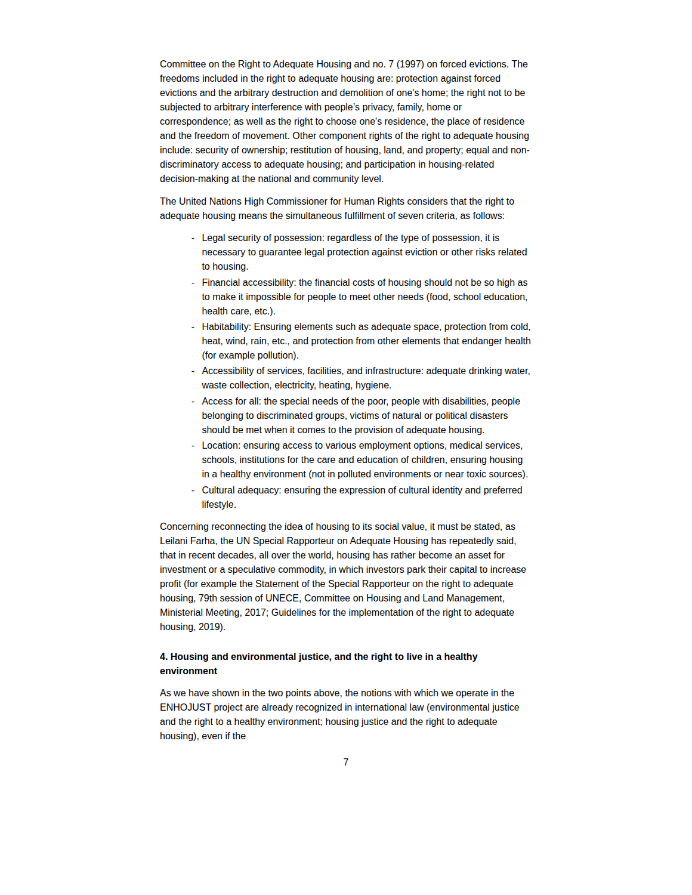Committee on the Right to Adequate Housing and no. 7 (1997) on forced evictions. The freedoms included in the right to adequate housing are: protection against forced evictions and the arbitrary destruction and demolition of one's home; the right not to be subjected to arbitrary interference with people’s privacy, family, home or correspondence; as well as the right to choose one's residence, the place of residence and the freedom of movement. Other component rights of the right to adequate housing include: security of ownership; restitution of housing, land, and property; equal and non-discriminatory access to adequate housing; and participation in housing-related decision-making at the national and community level.
The United Nations High Commissioner for Human Rights considers that the right to adequate housing means the simultaneous fulfillment of seven criteria, as follows:
Legal security of possession: regardless of the type of possession, it is necessary to guarantee legal protection against eviction or other risks related to housing.
Financial accessibility: the financial costs of housing should not be so high as to make it impossible for people to meet other needs (food, school education, health care, etc.).
Habitability: Ensuring elements such as adequate space, protection from cold, heat, wind, rain, etc., and protection from other elements that endanger health (for example pollution).
Accessibility of services, facilities, and infrastructure: adequate drinking water, waste collection, electricity, heating, hygiene.
Access for all: the special needs of the poor, people with disabilities, people belonging to discriminated groups, victims of natural or political disasters should be met when it comes to the provision of adequate housing.
Location: ensuring access to various employment options, medical services, schools, institutions for the care and education of children, ensuring housing in a healthy environment (not in polluted environments or near toxic sources).
Cultural adequacy: ensuring the expression of cultural identity and preferred lifestyle.
Concerning reconnecting the idea of housing to its social value, it must be stated, as Leilani Farha, the UN Special Rapporteur on Adequate Housing has repeatedly said, that in recent decades, all over the world, housing has rather become an asset for investment or a speculative commodity, in which investors park their capital to increase profit (for example the Statement of the Special Rapporteur on the right to adequate housing, 79th session of UNECE, Committee on Housing and Land Management, Ministerial Meeting, 2017; Guidelines for the implementation of the right to adequate housing, 2019).
4. Housing and environmental justice, and the right to live in a healthy environment
As we have shown in the two points above, the notions with which we operate in the ENHOJUST project are already recognized in international law (environmental justice and the right to a healthy environment; housing justice and the right to adequate housing), even if the
7